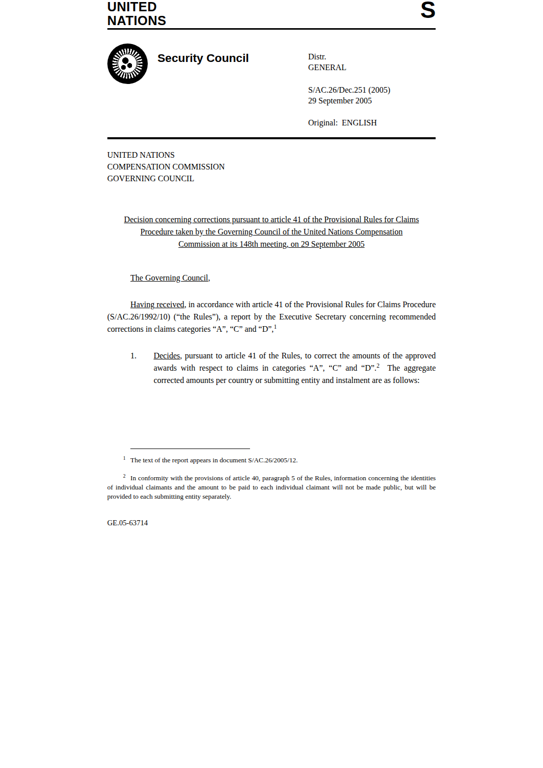UNITED
NATIONS
S
Security Council
Distr. GENERAL S/AC.26/Dec.251 (2005) 29 September 2005 Original: ENGLISH
UNITED NATIONS
COMPENSATION COMMISSION
GOVERNING COUNCIL
Decision concerning corrections pursuant to article 41 of the Provisional Rules for Claims
Procedure taken by the Governing Council of the United Nations Compensation
Commission at its 148th meeting, on 29 September 2005
The Governing Council,
Having received, in accordance with article 41 of the Provisional Rules for Claims Procedure (S/AC.26/1992/10) (“the Rules”), a report by the Executive Secretary concerning recommended corrections in claims categories “A”, “C” and “D”,1
1.
Decides, pursuant to article 41 of the Rules, to correct the amounts of the approved awards with respect to claims in categories “A”, “C” and “D”.2 The aggregate corrected amounts per country or submitting entity and instalment are as follows:
1 The text of the report appears in document S/AC.26/2005/12.
2 In conformity with the provisions of article 40, paragraph 5 of the Rules, information concerning the identities of individual claimants and the amount to be paid to each individual claimant will not be made public, but will be provided to each submitting entity separately.
GE.05-63714